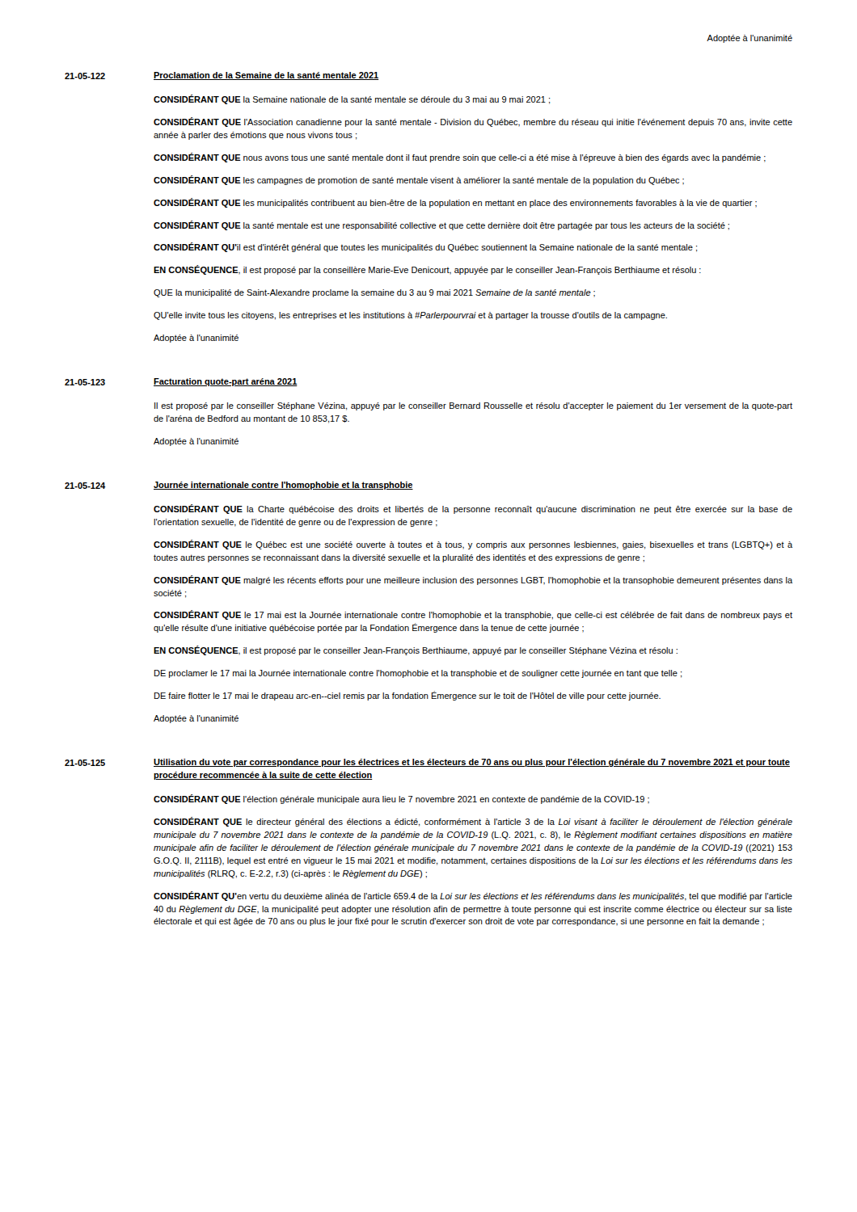Adoptée à l'unanimité
21-05-122
Proclamation de la Semaine de la santé mentale 2021
CONSIDÉRANT QUE la Semaine nationale de la santé mentale se déroule du 3 mai au 9 mai 2021 ;
CONSIDÉRANT QUE l'Association canadienne pour la santé mentale - Division du Québec, membre du réseau qui initie l'événement depuis 70 ans, invite cette année à parler des émotions que nous vivons tous ;
CONSIDÉRANT QUE nous avons tous une santé mentale dont il faut prendre soin que celle-ci a été mise à l'épreuve à bien des égards avec la pandémie ;
CONSIDÉRANT QUE les campagnes de promotion de santé mentale visent à améliorer la santé mentale de la population du Québec ;
CONSIDÉRANT QUE les municipalités contribuent au bien-être de la population en mettant en place des environnements favorables à la vie de quartier ;
CONSIDÉRANT QUE la santé mentale est une responsabilité collective et que cette dernière doit être partagée par tous les acteurs de la société ;
CONSIDÉRANT QU'il est d'intérêt général que toutes les municipalités du Québec soutiennent la Semaine nationale de la santé mentale ;
EN CONSÉQUENCE, il est proposé par la conseillère Marie-Eve Denicourt, appuyée par le conseiller Jean-François Berthiaume et résolu :
QUE la municipalité de Saint-Alexandre proclame la semaine du 3 au 9 mai 2021 Semaine de la santé mentale ;
QU'elle invite tous les citoyens, les entreprises et les institutions à #Parlerpourvrai et à partager la trousse d'outils de la campagne.
Adoptée à l'unanimité
21-05-123
Facturation quote-part aréna 2021
Il est proposé par le conseiller Stéphane Vézina, appuyé par le conseiller Bernard Rousselle et résolu d'accepter le paiement du 1er versement de la quote-part de l'aréna de Bedford au montant de 10 853,17 $.
Adoptée à l'unanimité
21-05-124
Journée internationale contre l'homophobie et la transphobie
CONSIDÉRANT QUE la Charte québécoise des droits et libertés de la personne reconnaît qu'aucune discrimination ne peut être exercée sur la base de l'orientation sexuelle, de l'identité de genre ou de l'expression de genre ;
CONSIDÉRANT QUE le Québec est une société ouverte à toutes et à tous, y compris aux personnes lesbiennes, gaies, bisexuelles et trans (LGBTQ+) et à toutes autres personnes se reconnaissant dans la diversité sexuelle et la pluralité des identités et des expressions de genre ;
CONSIDÉRANT QUE malgré les récents efforts pour une meilleure inclusion des personnes LGBT, l'homophobie et la transophobie demeurent présentes dans la société ;
CONSIDÉRANT QUE le 17 mai est la Journée internationale contre l'homophobie et la transphobie, que celle-ci est célébrée de fait dans de nombreux pays et qu'elle résulte d'une initiative québécoise portée par la Fondation Émergence dans la tenue de cette journée ;
EN CONSÉQUENCE, il est proposé par le conseiller Jean-François Berthiaume, appuyé par le conseiller Stéphane Vézina et résolu :
DE proclamer le 17 mai la Journée internationale contre l'homophobie et la transphobie et de souligner cette journée en tant que telle ;
DE faire flotter le 17 mai le drapeau arc-en--ciel remis par la fondation Émergence sur le toit de l'Hôtel de ville pour cette journée.
Adoptée à l'unanimité
21-05-125
Utilisation du vote par correspondance pour les électrices et les électeurs de 70 ans ou plus pour l'élection générale du 7 novembre 2021 et pour toute procédure recommencée à la suite de cette élection
CONSIDÉRANT QUE l'élection générale municipale aura lieu le 7 novembre 2021 en contexte de pandémie de la COVID-19 ;
CONSIDÉRANT QUE le directeur général des élections a édicté, conformément à l'article 3 de la Loi visant à faciliter le déroulement de l'élection générale municipale du 7 novembre 2021 dans le contexte de la pandémie de la COVID-19 (L.Q. 2021, c. 8), le Règlement modifiant certaines dispositions en matière municipale afin de faciliter le déroulement de l'élection générale municipale du 7 novembre 2021 dans le contexte de la pandémie de la COVID-19 ((2021) 153 G.O.Q. II, 2111B), lequel est entré en vigueur le 15 mai 2021 et modifie, notamment, certaines dispositions de la Loi sur les élections et les référendums dans les municipalités (RLRQ, c. E-2.2, r.3) (ci-après : le Règlement du DGE) ;
CONSIDÉRANT QU'en vertu du deuxième alinéa de l'article 659.4 de la Loi sur les élections et les référendums dans les municipalités, tel que modifié par l'article 40 du Règlement du DGE, la municipalité peut adopter une résolution afin de permettre à toute personne qui est inscrite comme électrice ou électeur sur sa liste électorale et qui est âgée de 70 ans ou plus le jour fixé pour le scrutin d'exercer son droit de vote par correspondance, si une personne en fait la demande ;